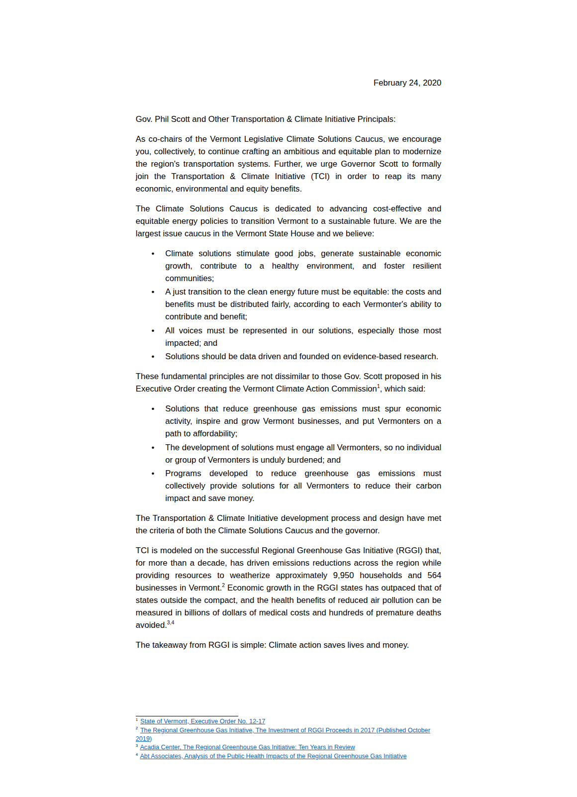February 24, 2020
Gov. Phil Scott and Other Transportation & Climate Initiative Principals:
As co-chairs of the Vermont Legislative Climate Solutions Caucus, we encourage you, collectively, to continue crafting an ambitious and equitable plan to modernize the region's transportation systems. Further, we urge Governor Scott to formally join the Transportation & Climate Initiative (TCI) in order to reap its many economic, environmental and equity benefits.
The Climate Solutions Caucus is dedicated to advancing cost-effective and equitable energy policies to transition Vermont to a sustainable future. We are the largest issue caucus in the Vermont State House and we believe:
Climate solutions stimulate good jobs, generate sustainable economic growth, contribute to a healthy environment, and foster resilient communities;
A just transition to the clean energy future must be equitable: the costs and benefits must be distributed fairly, according to each Vermonter's ability to contribute and benefit;
All voices must be represented in our solutions, especially those most impacted; and
Solutions should be data driven and founded on evidence-based research.
These fundamental principles are not dissimilar to those Gov. Scott proposed in his Executive Order creating the Vermont Climate Action Commission1, which said:
Solutions that reduce greenhouse gas emissions must spur economic activity, inspire and grow Vermont businesses, and put Vermonters on a path to affordability;
The development of solutions must engage all Vermonters, so no individual or group of Vermonters is unduly burdened; and
Programs developed to reduce greenhouse gas emissions must collectively provide solutions for all Vermonters to reduce their carbon impact and save money.
The Transportation & Climate Initiative development process and design have met the criteria of both the Climate Solutions Caucus and the governor.
TCI is modeled on the successful Regional Greenhouse Gas Initiative (RGGI) that, for more than a decade, has driven emissions reductions across the region while providing resources to weatherize approximately 9,950 households and 564 businesses in Vermont.2 Economic growth in the RGGI states has outpaced that of states outside the compact, and the health benefits of reduced air pollution can be measured in billions of dollars of medical costs and hundreds of premature deaths avoided.3,4
The takeaway from RGGI is simple: Climate action saves lives and money.
1 State of Vermont, Executive Order No. 12-17
2 The Regional Greenhouse Gas Initiative, The Investment of RGGI Proceeds in 2017 (Published October 2019)
3 Acadia Center, The Regional Greenhouse Gas Initiative: Ten Years in Review
4 Abt Associates, Analysis of the Public Health Impacts of the Regional Greenhouse Gas Initiative